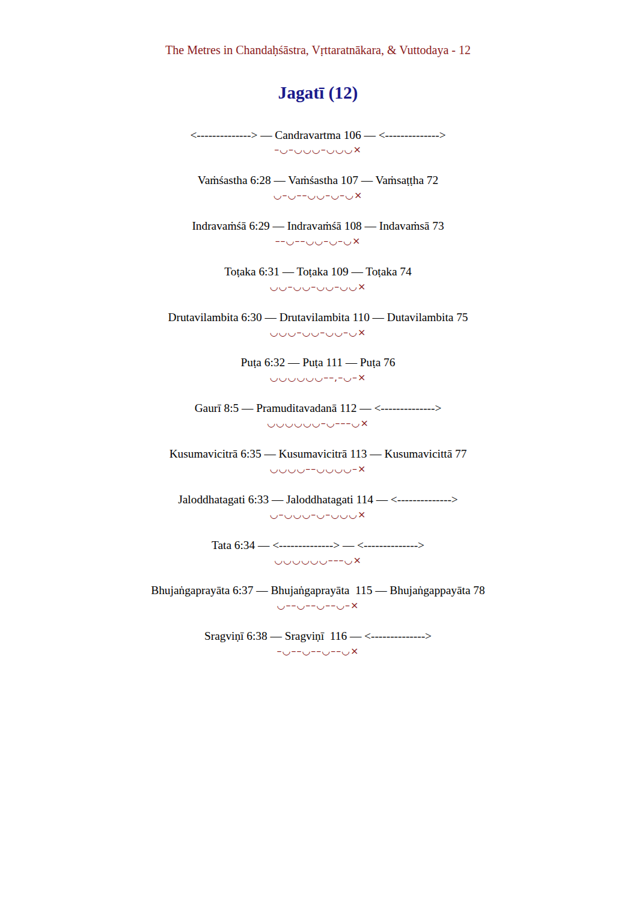The Metres in Chandaḥśāstra, Vṛttaratnākara, & Vuttodaya - 12
Jagatī (12)
<--------------> — Candravartma 106 — <-------------->
–◡–◡◡◡–◡◡◡×
Vaṁśastha 6:28 — Vaṁśastha 107 — Vaṁsaṭṭha 72
◡–◡––◡◡–◡–◡×
Indravaṁśā 6:29 — Indravaṁśā 108 — Indavaṁsā 73
––◡––◡◡–◡–◡×
Toṭaka 6:31 — Toṭaka 109 — Toṭaka 74
◡◡–◡◡–◡◡–◡◡×
Drutavilambita 6:30 — Drutavilambita 110 — Dutavilambita 75
◡◡◡–◡◡–◡◡–◡×
Puṭa 6:32 — Puṭa 111 — Puṭa 76
◡◡◡◡◡◡––,–◡–×
Gaurī 8:5 — Pramuditavadanā 112 — <-------------->
◡◡◡◡◡◡–◡–––◡×
Kusumavicitrā 6:35 — Kusumavicitrā 113 — Kusumavicittā 77
◡◡◡◡––◡◡◡◡–×
Jaloddhatagati 6:33 — Jaloddhatagati 114 — <-------------->
◡–◡◡◡–◡–◡◡◡×
Tata 6:34 — <--------------> — <-------------->
◡◡◡◡◡◡–––◡×
Bhujaṅgaprayāta 6:37 — Bhujaṅgaprayāta 115 — Bhujaṅgappayāta 78
◡––◡––◡––◡–×
Sragviṇī 6:38 — Sragviṇī 116 — <-------------->
–◡––◡––◡––◡×